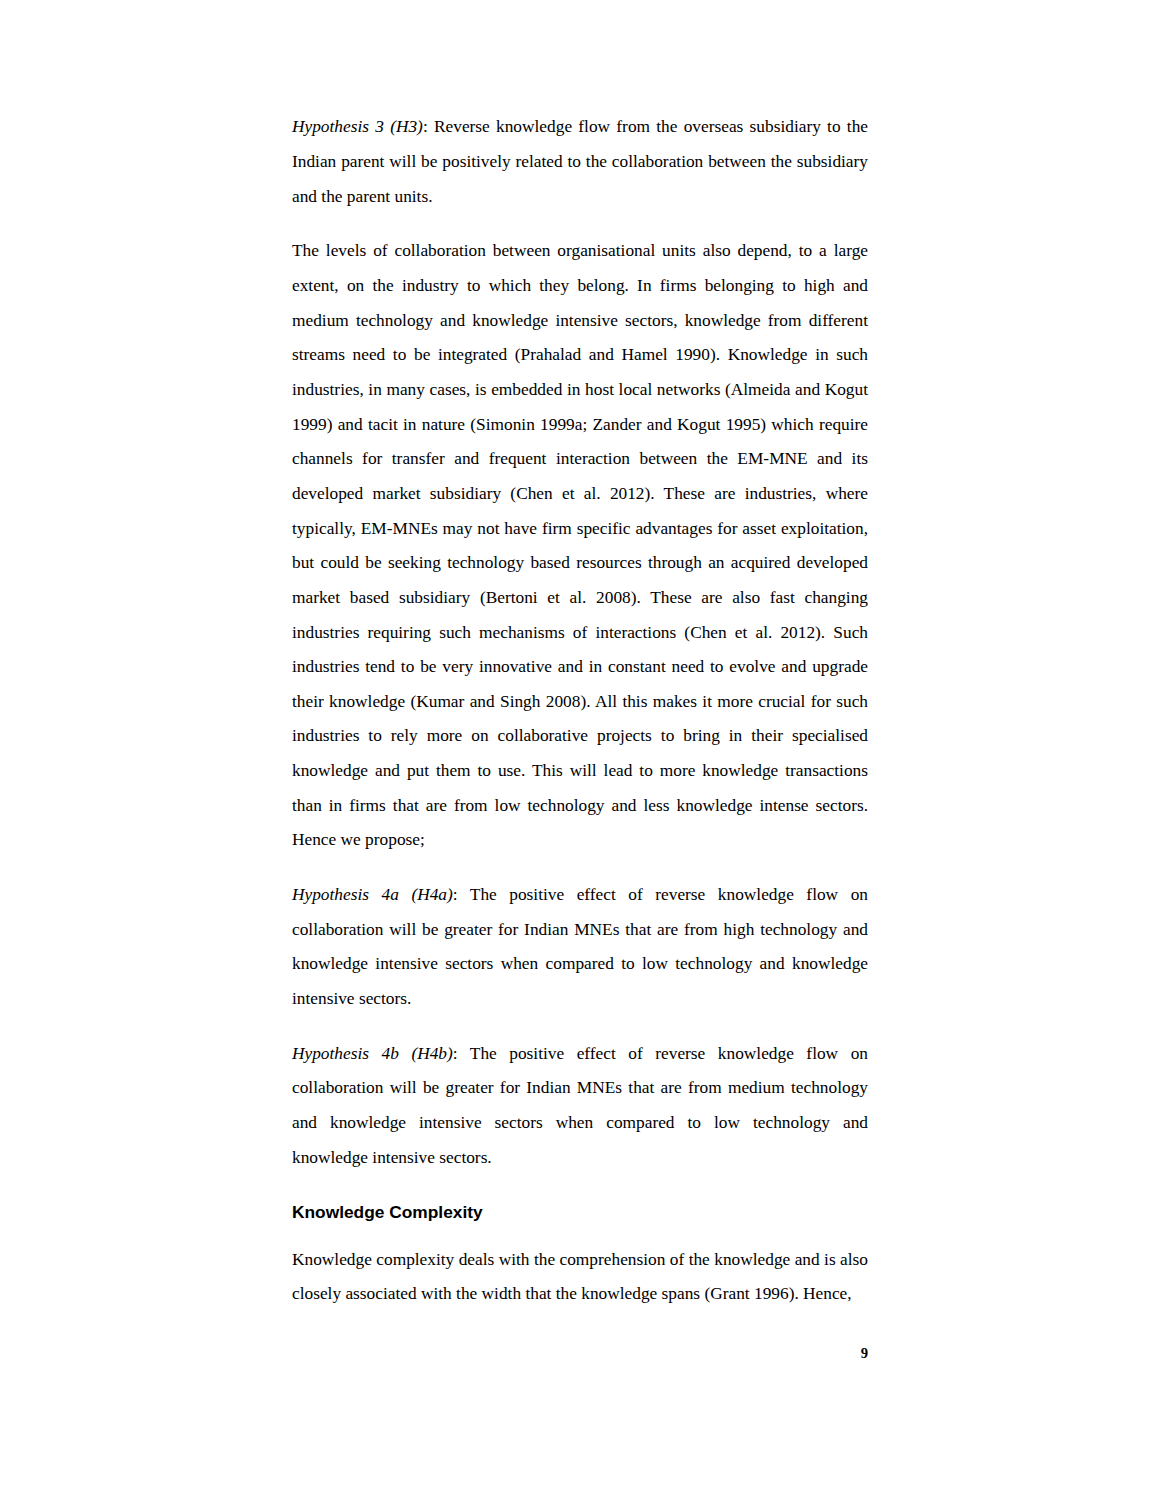Hypothesis 3 (H3): Reverse knowledge flow from the overseas subsidiary to the Indian parent will be positively related to the collaboration between the subsidiary and the parent units.
The levels of collaboration between organisational units also depend, to a large extent, on the industry to which they belong. In firms belonging to high and medium technology and knowledge intensive sectors, knowledge from different streams need to be integrated (Prahalad and Hamel 1990). Knowledge in such industries, in many cases, is embedded in host local networks (Almeida and Kogut 1999) and tacit in nature (Simonin 1999a; Zander and Kogut 1995) which require channels for transfer and frequent interaction between the EM-MNE and its developed market subsidiary (Chen et al. 2012). These are industries, where typically, EM-MNEs may not have firm specific advantages for asset exploitation, but could be seeking technology based resources through an acquired developed market based subsidiary (Bertoni et al. 2008). These are also fast changing industries requiring such mechanisms of interactions (Chen et al. 2012). Such industries tend to be very innovative and in constant need to evolve and upgrade their knowledge (Kumar and Singh 2008). All this makes it more crucial for such industries to rely more on collaborative projects to bring in their specialised knowledge and put them to use. This will lead to more knowledge transactions than in firms that are from low technology and less knowledge intense sectors. Hence we propose;
Hypothesis 4a (H4a): The positive effect of reverse knowledge flow on collaboration will be greater for Indian MNEs that are from high technology and knowledge intensive sectors when compared to low technology and knowledge intensive sectors.
Hypothesis 4b (H4b): The positive effect of reverse knowledge flow on collaboration will be greater for Indian MNEs that are from medium technology and knowledge intensive sectors when compared to low technology and knowledge intensive sectors.
Knowledge Complexity
Knowledge complexity deals with the comprehension of the knowledge and is also closely associated with the width that the knowledge spans (Grant 1996). Hence,
9